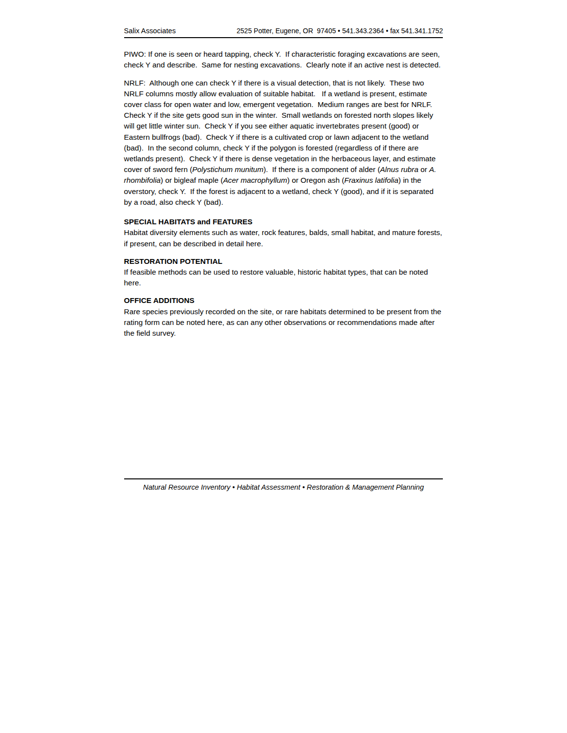Salix Associates 2525 Potter, Eugene, OR 97405 • 541.343.2364 • fax 541.341.1752
PIWO: If one is seen or heard tapping, check Y. If characteristic foraging excavations are seen, check Y and describe. Same for nesting excavations. Clearly note if an active nest is detected.
NRLF: Although one can check Y if there is a visual detection, that is not likely. These two NRLF columns mostly allow evaluation of suitable habitat. If a wetland is present, estimate cover class for open water and low, emergent vegetation. Medium ranges are best for NRLF. Check Y if the site gets good sun in the winter. Small wetlands on forested north slopes likely will get little winter sun. Check Y if you see either aquatic invertebrates present (good) or Eastern bullfrogs (bad). Check Y if there is a cultivated crop or lawn adjacent to the wetland (bad). In the second column, check Y if the polygon is forested (regardless of if there are wetlands present). Check Y if there is dense vegetation in the herbaceous layer, and estimate cover of sword fern (Polystichum munitum). If there is a component of alder (Alnus rubra or A. rhombifolia) or bigleaf maple (Acer macrophyllum) or Oregon ash (Fraxinus latifolia) in the overstory, check Y. If the forest is adjacent to a wetland, check Y (good), and if it is separated by a road, also check Y (bad).
SPECIAL HABITATS and FEATURES
Habitat diversity elements such as water, rock features, balds, small habitat, and mature forests, if present, can be described in detail here.
RESTORATION POTENTIAL
If feasible methods can be used to restore valuable, historic habitat types, that can be noted here.
OFFICE ADDITIONS
Rare species previously recorded on the site, or rare habitats determined to be present from the rating form can be noted here, as can any other observations or recommendations made after the field survey.
Natural Resource Inventory • Habitat Assessment • Restoration & Management Planning